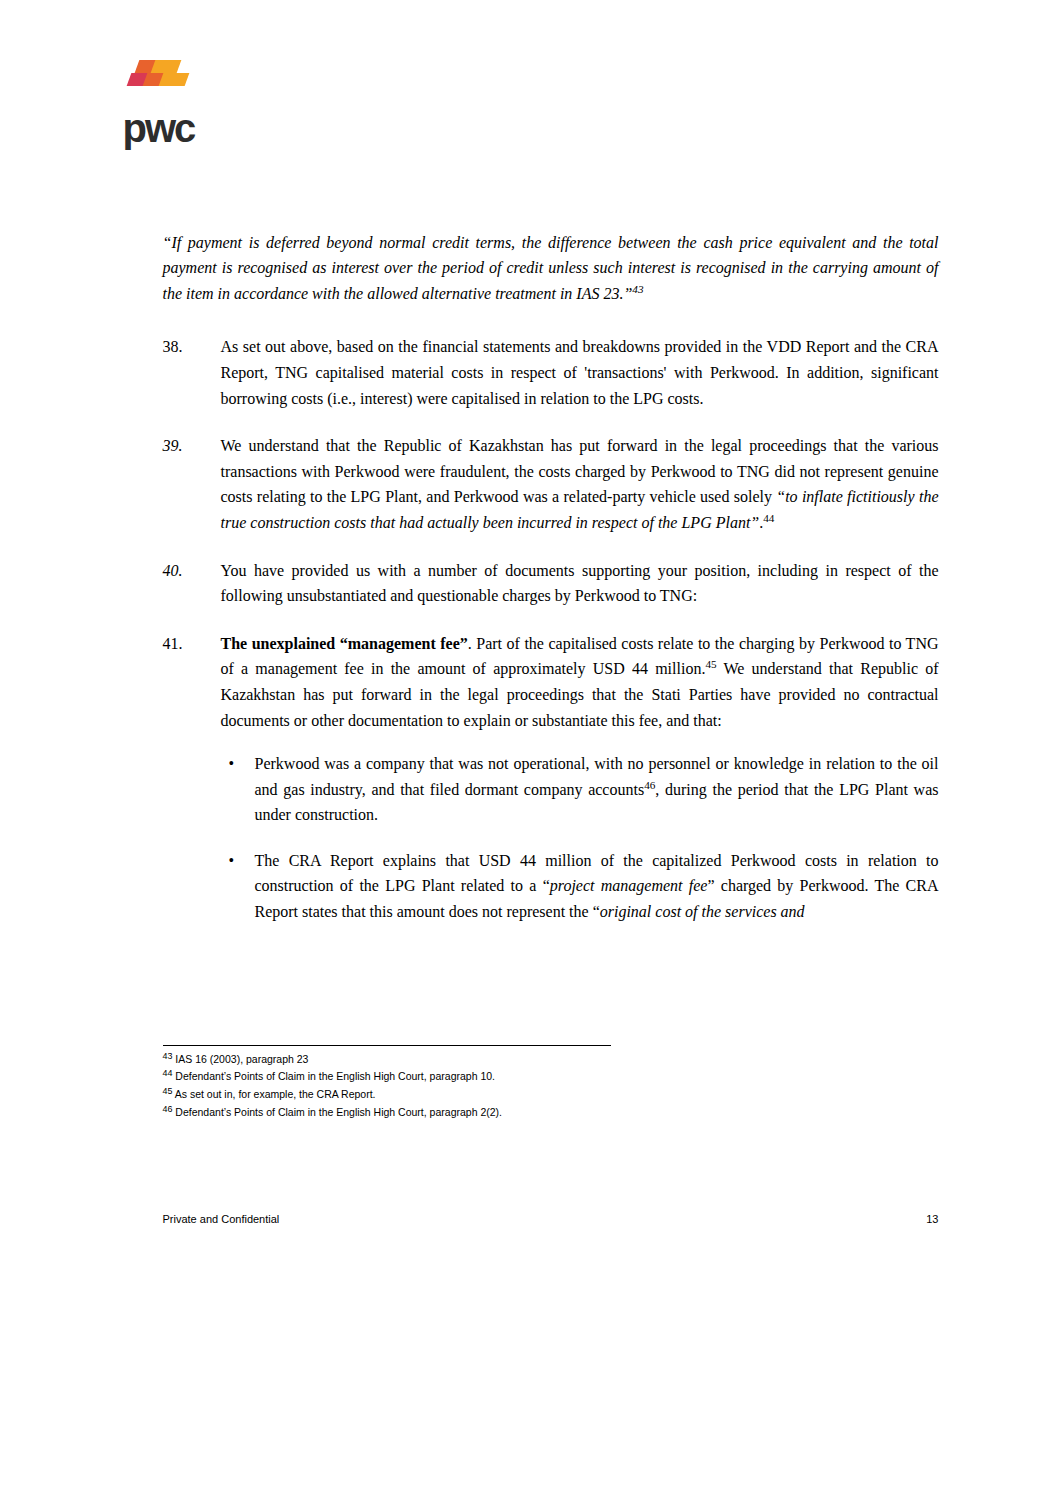pwc
“If payment is deferred beyond normal credit terms, the difference between the cash price equivalent and the total payment is recognised as interest over the period of credit unless such interest is recognised in the carrying amount of the item in accordance with the allowed alternative treatment in IAS 23.”43
As set out above, based on the financial statements and breakdowns provided in the VDD Report and the CRA Report, TNG capitalised material costs in respect of 'transactions' with Perkwood. In addition, significant borrowing costs (i.e., interest) were capitalised in relation to the LPG costs.
We understand that the Republic of Kazakhstan has put forward in the legal proceedings that the various transactions with Perkwood were fraudulent, the costs charged by Perkwood to TNG did not represent genuine costs relating to the LPG Plant, and Perkwood was a related-party vehicle used solely “to inflate fictitiously the true construction costs that had actually been incurred in respect of the LPG Plant”.44
You have provided us with a number of documents supporting your position, including in respect of the following unsubstantiated and questionable charges by Perkwood to TNG:
The unexplained “management fee”. Part of the capitalised costs relate to the charging by Perkwood to TNG of a management fee in the amount of approximately USD 44 million.45 We understand that Republic of Kazakhstan has put forward in the legal proceedings that the Stati Parties have provided no contractual documents or other documentation to explain or substantiate this fee, and that:
Perkwood was a company that was not operational, with no personnel or knowledge in relation to the oil and gas industry, and that filed dormant company accounts46, during the period that the LPG Plant was under construction.
The CRA Report explains that USD 44 million of the capitalized Perkwood costs in relation to construction of the LPG Plant related to a “project management fee” charged by Perkwood. The CRA Report states that this amount does not represent the “original cost of the services and
43 IAS 16 (2003), paragraph 23
44 Defendant’s Points of Claim in the English High Court, paragraph 10.
45 As set out in, for example, the CRA Report.
46 Defendant’s Points of Claim in the English High Court, paragraph 2(2).
Private and Confidential 13